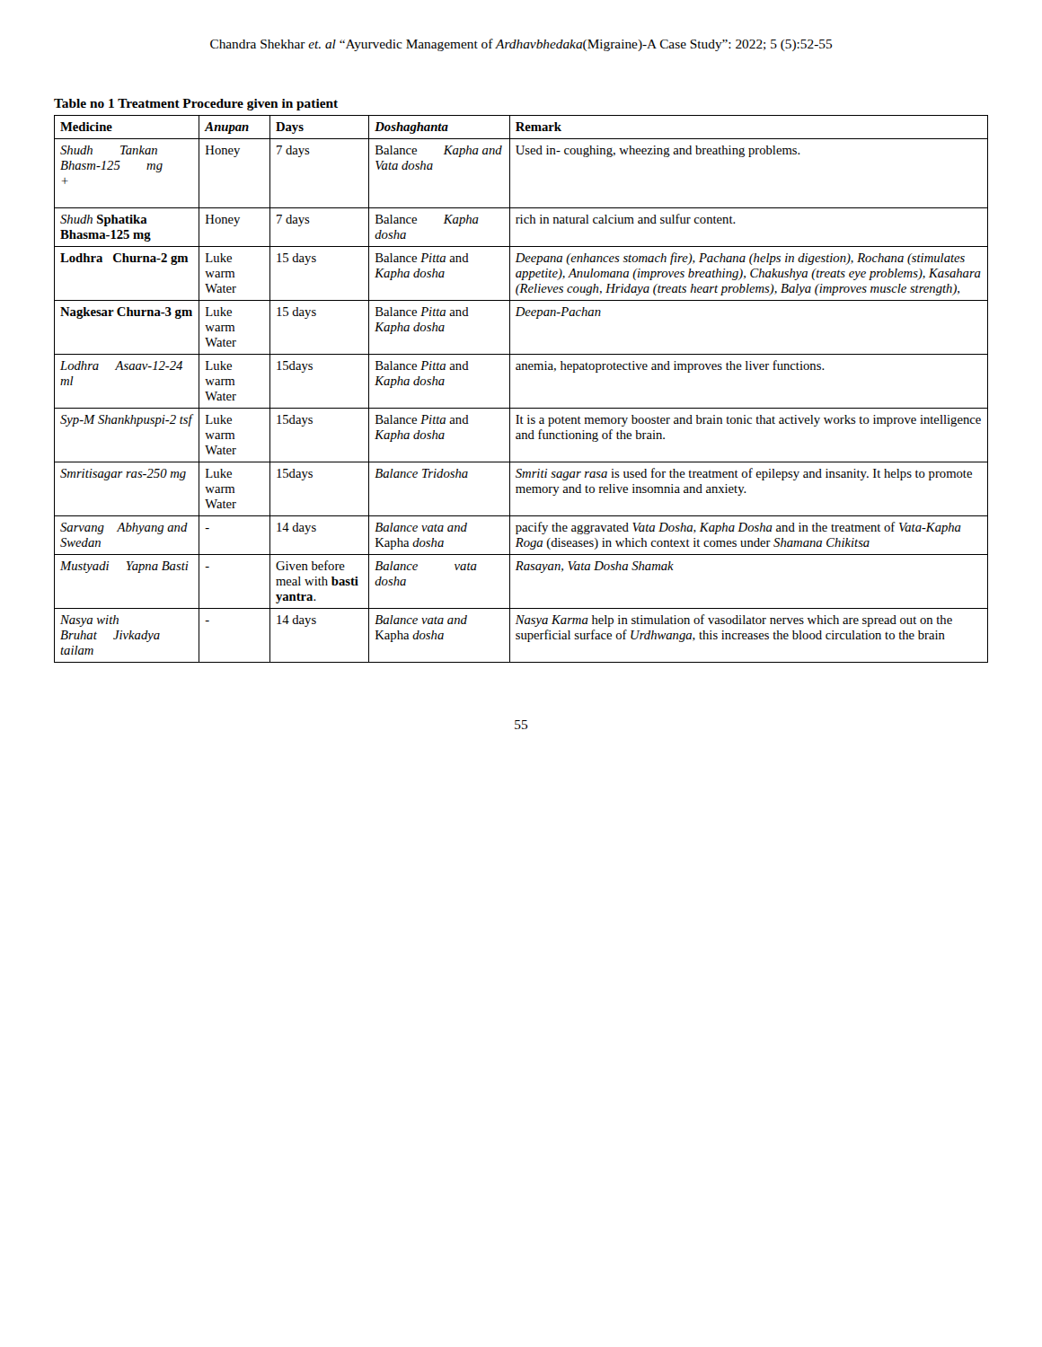Chandra Shekhar et. al “Ayurvedic Management of Ardhavbhedaka(Migraine)-A Case Study”: 2022; 5 (5):52-55
Table no 1 Treatment Procedure given in patient
| Medicine | Anupan | Days | Doshaghanta | Remark |
| --- | --- | --- | --- | --- |
| Shudh Tankan Bhasm-125 mg + | Honey | 7 days | Balance Kapha and Vata dosha | Used in- coughing, wheezing and breathing problems. |
| Shudh Sphatika Bhasma-125 mg | Honey | 7 days | Balance Kapha dosha | rich in natural calcium and sulfur content. |
| Lodhra Churna-2 gm | Luke warm Water | 15 days | Balance Pitta and Kapha dosha | Deepana (enhances stomach fire), Pachana (helps in digestion), Rochana (stimulates appetite), Anulomana (improves breathing), Chakushya (treats eye problems), Kasahara (Relieves cough, Hridaya (treats heart problems), Balya (improves muscle strength), |
| Nagkesar Churna-3 gm | Luke warm Water | 15 days | Balance Pitta and Kapha dosha | Deepan-Pachan |
| Lodhra Asaav-12-24 ml | Luke warm Water | 15days | Balance Pitta and Kapha dosha | anemia, hepatoprotective and improves the liver functions. |
| Syp-M Shankhpuspi-2 tsf | Luke warm Water | 15days | Balance Pitta and Kapha dosha | It is a potent memory booster and brain tonic that actively works to improve intelligence and functioning of the brain. |
| Smritisagar ras-250 mg | Luke warm Water | 15days | Balance Tridosha | Smriti sagar rasa is used for the treatment of epilepsy and insanity. It helps to promote memory and to relive insomnia and anxiety. |
| Sarvang Abhyang and Swedan | - | 14 days | Balance vata and Kapha dosha | pacify the aggravated Vata Dosha, Kapha Dosha and in the treatment of Vata-Kapha Roga (diseases) in which context it comes under Shamana Chikitsa |
| Mustyadi Yapna Basti | - | Given before meal with basti yantra . | Balance vata dosha | Rasayan, Vata Dosha Shamak |
| Nasya with Bruhat Jivkadya tailam | - | 14 days | Balance vata and Kapha dosha | Nasya Karma help in stimulation of vasodilator nerves which are spread out on the superficial surface of Urdhwanga , this increases the blood circulation to the brain |
55